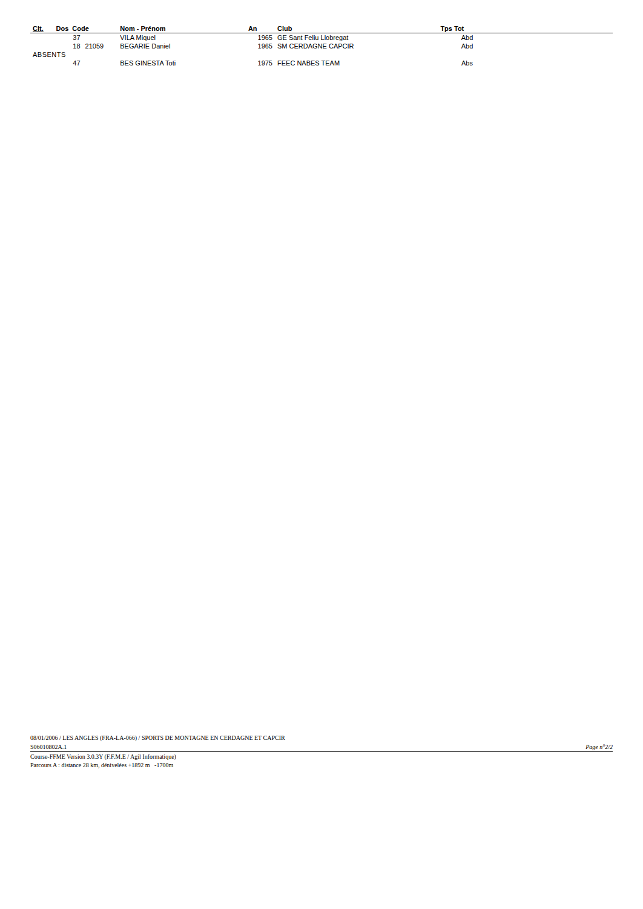| Clt. | Dos Code | Nom - Prénom | An | Club | Tps Tot | |
| --- | --- | --- | --- | --- | --- | --- |
| | 37 | | VILA Miquel | 1965 | GE Sant Feliu Llobregat | Abd | |
| | 18 | 21059 | BEGARIE Daniel | 1965 | SM CERDAGNE CAPCIR | Abd | |
| ABSENTS |
| | 47 | | BES GINESTA Toti | 1975 | FEEC NABES TEAM | Abs | |
08/01/2006 / LES ANGLES (FRA-LA-066) / SPORTS DE MONTAGNE EN CERDAGNE ET CAPCIR
S06010802A.1 Page n°2/2
Course-FFME Version 3.0.3Y (F.F.M.E / Agil Informatique)
Parcours A : distance 28 km, dénivelées +1892 m -1700m